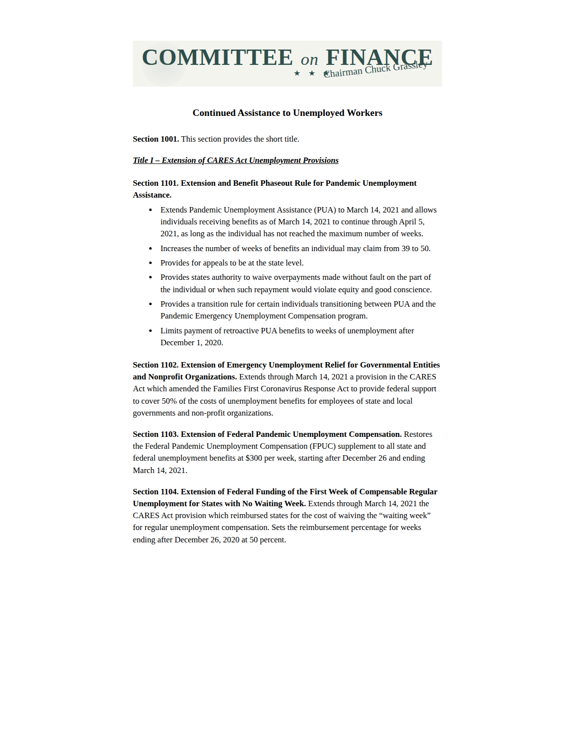COMMITTEE on FINANCE
★ ★ ★ Chairman Chuck Grassley
Continued Assistance to Unemployed Workers
Section 1001. This section provides the short title.
Title I – Extension of CARES Act Unemployment Provisions
Section 1101. Extension and Benefit Phaseout Rule for Pandemic Unemployment Assistance.
Extends Pandemic Unemployment Assistance (PUA) to March 14, 2021 and allows individuals receiving benefits as of March 14, 2021 to continue through April 5, 2021, as long as the individual has not reached the maximum number of weeks.
Increases the number of weeks of benefits an individual may claim from 39 to 50.
Provides for appeals to be at the state level.
Provides states authority to waive overpayments made without fault on the part of the individual or when such repayment would violate equity and good conscience.
Provides a transition rule for certain individuals transitioning between PUA and the Pandemic Emergency Unemployment Compensation program.
Limits payment of retroactive PUA benefits to weeks of unemployment after December 1, 2020.
Section 1102. Extension of Emergency Unemployment Relief for Governmental Entities and Nonprofit Organizations. Extends through March 14, 2021 a provision in the CARES Act which amended the Families First Coronavirus Response Act to provide federal support to cover 50% of the costs of unemployment benefits for employees of state and local governments and non-profit organizations.
Section 1103. Extension of Federal Pandemic Unemployment Compensation. Restores the Federal Pandemic Unemployment Compensation (FPUC) supplement to all state and federal unemployment benefits at $300 per week, starting after December 26 and ending March 14, 2021.
Section 1104. Extension of Federal Funding of the First Week of Compensable Regular Unemployment for States with No Waiting Week. Extends through March 14, 2021 the CARES Act provision which reimbursed states for the cost of waiving the “waiting week” for regular unemployment compensation. Sets the reimbursement percentage for weeks ending after December 26, 2020 at 50 percent.